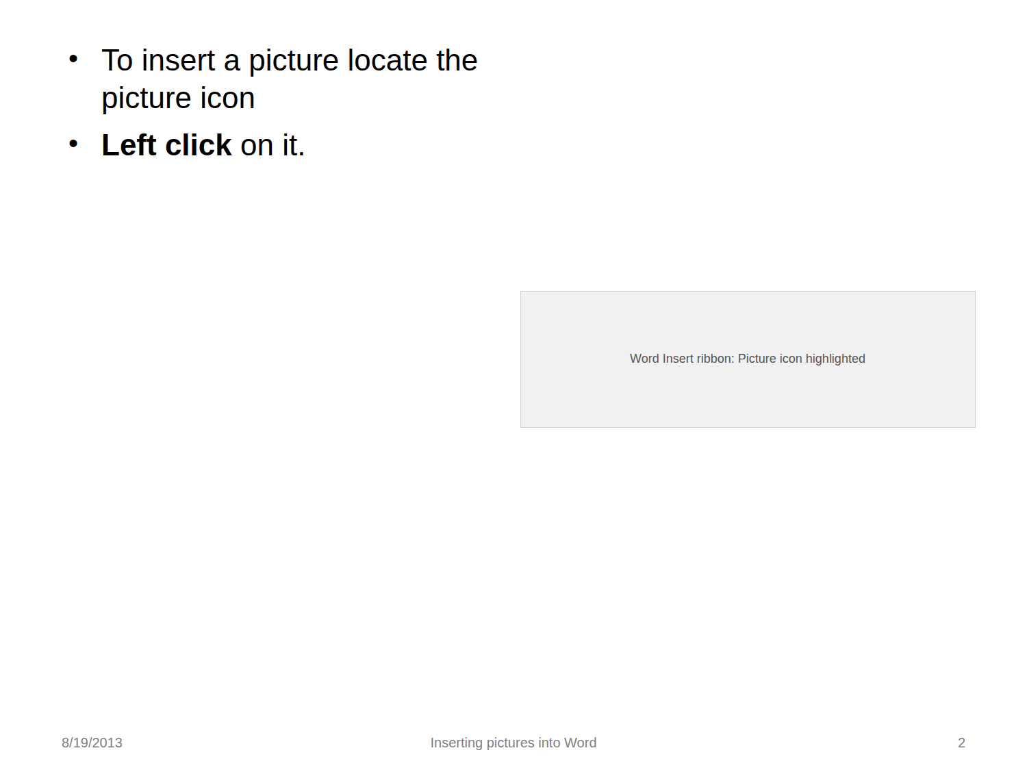To insert a picture locate the picture icon
Left click on it.
8/19/2013 Inserting pictures into Word 2